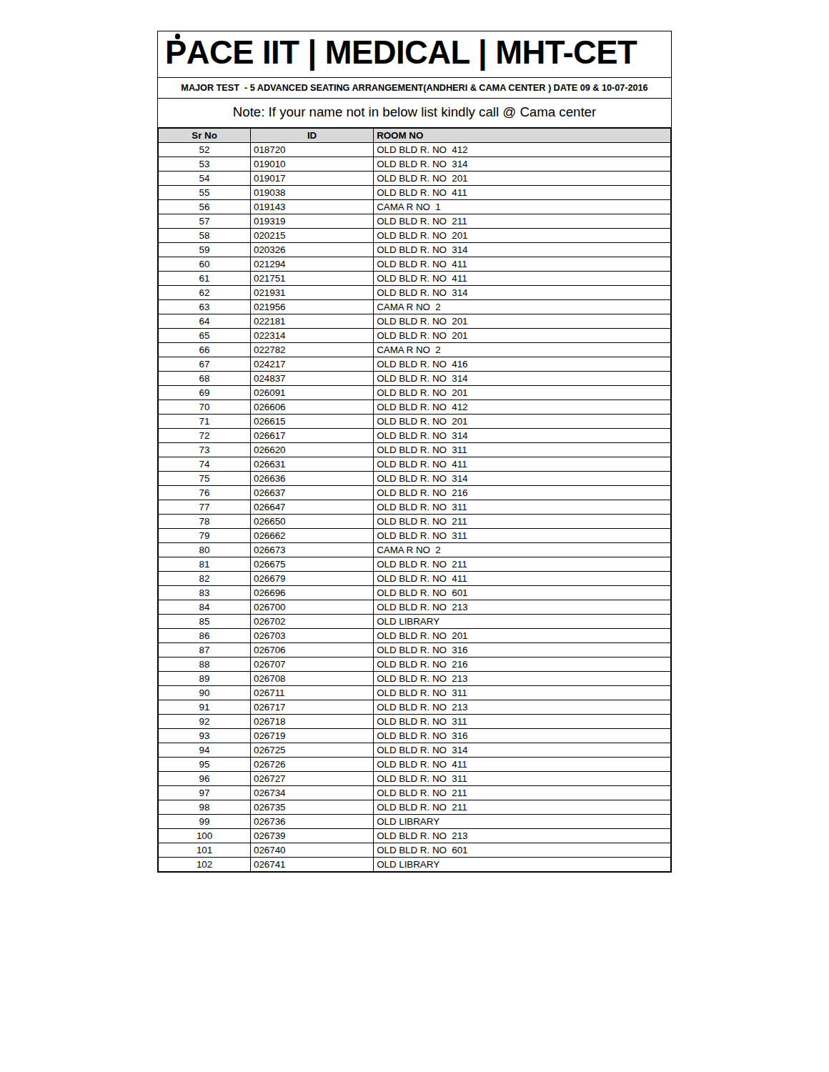PACE IIT | MEDICAL | MHT-CET
MAJOR TEST - 5 ADVANCED SEATING ARRANGEMENT(ANDHERI & CAMA CENTER ) DATE 09 & 10-07-2016
Note: If your name not in below list kindly call @ Cama center
| Sr No | ID | ROOM NO |
| --- | --- | --- |
| 52 | 018720 | OLD BLD R. NO 412 |
| 53 | 019010 | OLD BLD R. NO 314 |
| 54 | 019017 | OLD BLD R. NO 201 |
| 55 | 019038 | OLD BLD R. NO 411 |
| 56 | 019143 | CAMA R NO 1 |
| 57 | 019319 | OLD BLD R. NO 211 |
| 58 | 020215 | OLD BLD R. NO 201 |
| 59 | 020326 | OLD BLD R. NO 314 |
| 60 | 021294 | OLD BLD R. NO 411 |
| 61 | 021751 | OLD BLD R. NO 411 |
| 62 | 021931 | OLD BLD R. NO 314 |
| 63 | 021956 | CAMA R NO 2 |
| 64 | 022181 | OLD BLD R. NO 201 |
| 65 | 022314 | OLD BLD R. NO 201 |
| 66 | 022782 | CAMA R NO 2 |
| 67 | 024217 | OLD BLD R. NO 416 |
| 68 | 024837 | OLD BLD R. NO 314 |
| 69 | 026091 | OLD BLD R. NO 201 |
| 70 | 026606 | OLD BLD R. NO 412 |
| 71 | 026615 | OLD BLD R. NO 201 |
| 72 | 026617 | OLD BLD R. NO 314 |
| 73 | 026620 | OLD BLD R. NO 311 |
| 74 | 026631 | OLD BLD R. NO 411 |
| 75 | 026636 | OLD BLD R. NO 314 |
| 76 | 026637 | OLD BLD R. NO 216 |
| 77 | 026647 | OLD BLD R. NO 311 |
| 78 | 026650 | OLD BLD R. NO 211 |
| 79 | 026662 | OLD BLD R. NO 311 |
| 80 | 026673 | CAMA R NO 2 |
| 81 | 026675 | OLD BLD R. NO 211 |
| 82 | 026679 | OLD BLD R. NO 411 |
| 83 | 026696 | OLD BLD R. NO 601 |
| 84 | 026700 | OLD BLD R. NO 213 |
| 85 | 026702 | OLD LIBRARY |
| 86 | 026703 | OLD BLD R. NO 201 |
| 87 | 026706 | OLD BLD R. NO 316 |
| 88 | 026707 | OLD BLD R. NO 216 |
| 89 | 026708 | OLD BLD R. NO 213 |
| 90 | 026711 | OLD BLD R. NO 311 |
| 91 | 026717 | OLD BLD R. NO 213 |
| 92 | 026718 | OLD BLD R. NO 311 |
| 93 | 026719 | OLD BLD R. NO 316 |
| 94 | 026725 | OLD BLD R. NO 314 |
| 95 | 026726 | OLD BLD R. NO 411 |
| 96 | 026727 | OLD BLD R. NO 311 |
| 97 | 026734 | OLD BLD R. NO 211 |
| 98 | 026735 | OLD BLD R. NO 211 |
| 99 | 026736 | OLD LIBRARY |
| 100 | 026739 | OLD BLD R. NO 213 |
| 101 | 026740 | OLD BLD R. NO 601 |
| 102 | 026741 | OLD LIBRARY |